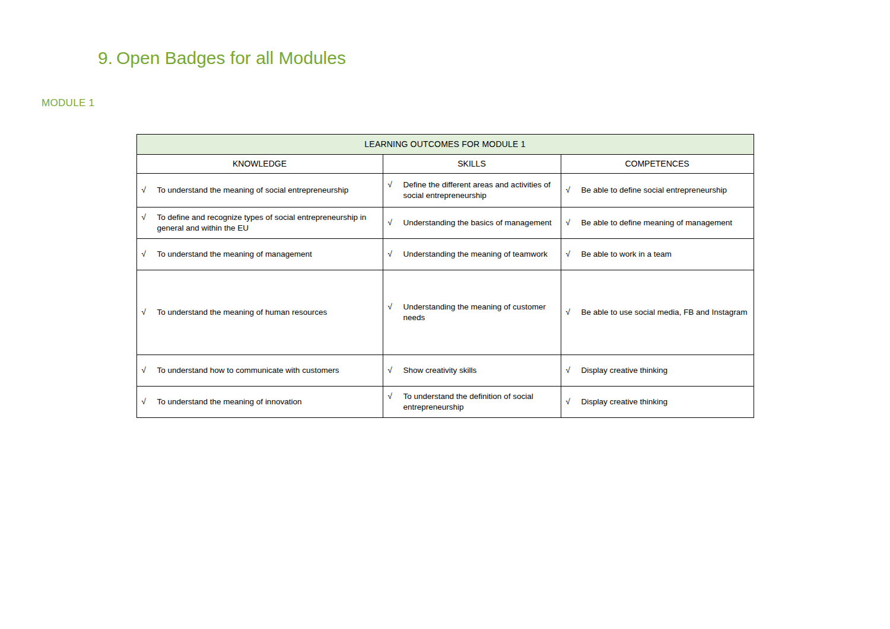9. Open Badges for all Modules
MODULE 1
| LEARNING OUTCOMES FOR MODULE 1 |
| --- |
| KNOWLEDGE | SKILLS | COMPETENCES |
| √ To understand the meaning of social entrepreneurship | √ Define the different areas and activities of social entrepreneurship | √ Be able to define social entrepreneurship |
| √ To define and recognize types of social entrepreneurship in general and within the EU | √ Understanding the basics of management | √ Be able to define meaning of management |
| √ To understand the meaning of management | √ Understanding the meaning of teamwork | √ Be able to work in a team |
| √ To understand the meaning of human resources | √ Understanding the meaning of customer needs | √ Be able to use social media, FB and Instagram |
| √ To understand how to communicate with customers | √ Show creativity skills | √ Display creative thinking |
| √ To understand the meaning of innovation | √ To understand the definition of social entrepreneurship | √ Display creative thinking |